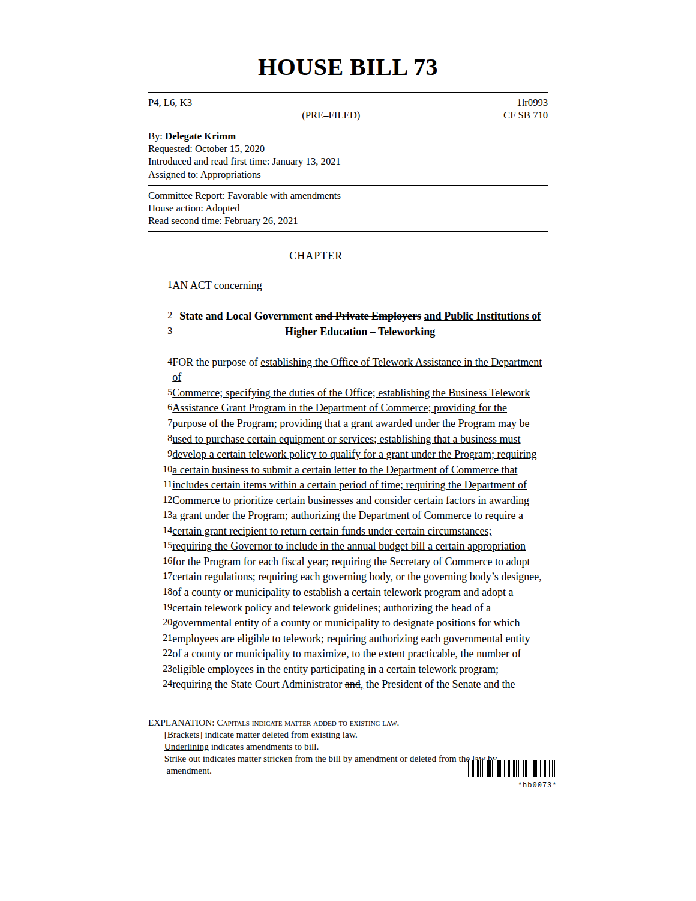HOUSE BILL 73
P4, L6, K3
1lr0993
P4
(PRE–FILED)
CF SB 710
By: Delegate Krimm
Requested: October 15, 2020
Introduced and read first time: January 13, 2021
Assigned to: Appropriations
Committee Report: Favorable with amendments
House action: Adopted
Read second time: February 26, 2021
CHAPTER
| 1 | AN ACT concerning |
| 2 | State and Local Government and Private Employers and Public Institutions of |
| 3 | Higher Education – Teleworking |
| 4 | FOR the purpose of establishing the Office of Telework Assistance in the Department of |
| 5 | Commerce; specifying the duties of the Office; establishing the Business Telework |
| 6 | Assistance Grant Program in the Department of Commerce; providing for the |
| 7 | purpose of the Program; providing that a grant awarded under the Program may be |
| 8 | used to purchase certain equipment or services; establishing that a business must |
| 9 | develop a certain telework policy to qualify for a grant under the Program; requiring |
| 10 | a certain business to submit a certain letter to the Department of Commerce that |
| 11 | includes certain items within a certain period of time; requiring the Department of |
| 12 | Commerce to prioritize certain businesses and consider certain factors in awarding |
| 13 | a grant under the Program; authorizing the Department of Commerce to require a |
| 14 | certain grant recipient to return certain funds under certain circumstances; |
| 15 | requiring the Governor to include in the annual budget bill a certain appropriation |
| 16 | for the Program for each fiscal year; requiring the Secretary of Commerce to adopt |
| 17 | certain regulations; requiring each governing body, or the governing body’s designee, |
| 18 | of a county or municipality to establish a certain telework program and adopt a |
| 19 | certain telework policy and telework guidelines; authorizing the head of a |
| 20 | governmental entity of a county or municipality to designate positions for which |
| 21 | employees are eligible to telework; requiring authorizing each governmental entity |
| 22 | of a county or municipality to maximize , to the extent practicable, the number of |
| 23 | eligible employees in the entity participating in a certain telework program; |
| 24 | requiring the State Court Administrator and , the President of the Senate and the |
EXPLANATION: Capitals indicate matter added to existing law.
[Brackets] indicate matter deleted from existing law.
Underlining indicates amendments to bill.
Strike out indicates matter stricken from the bill by amendment or deleted from the law by
amendment.
*hb0073*